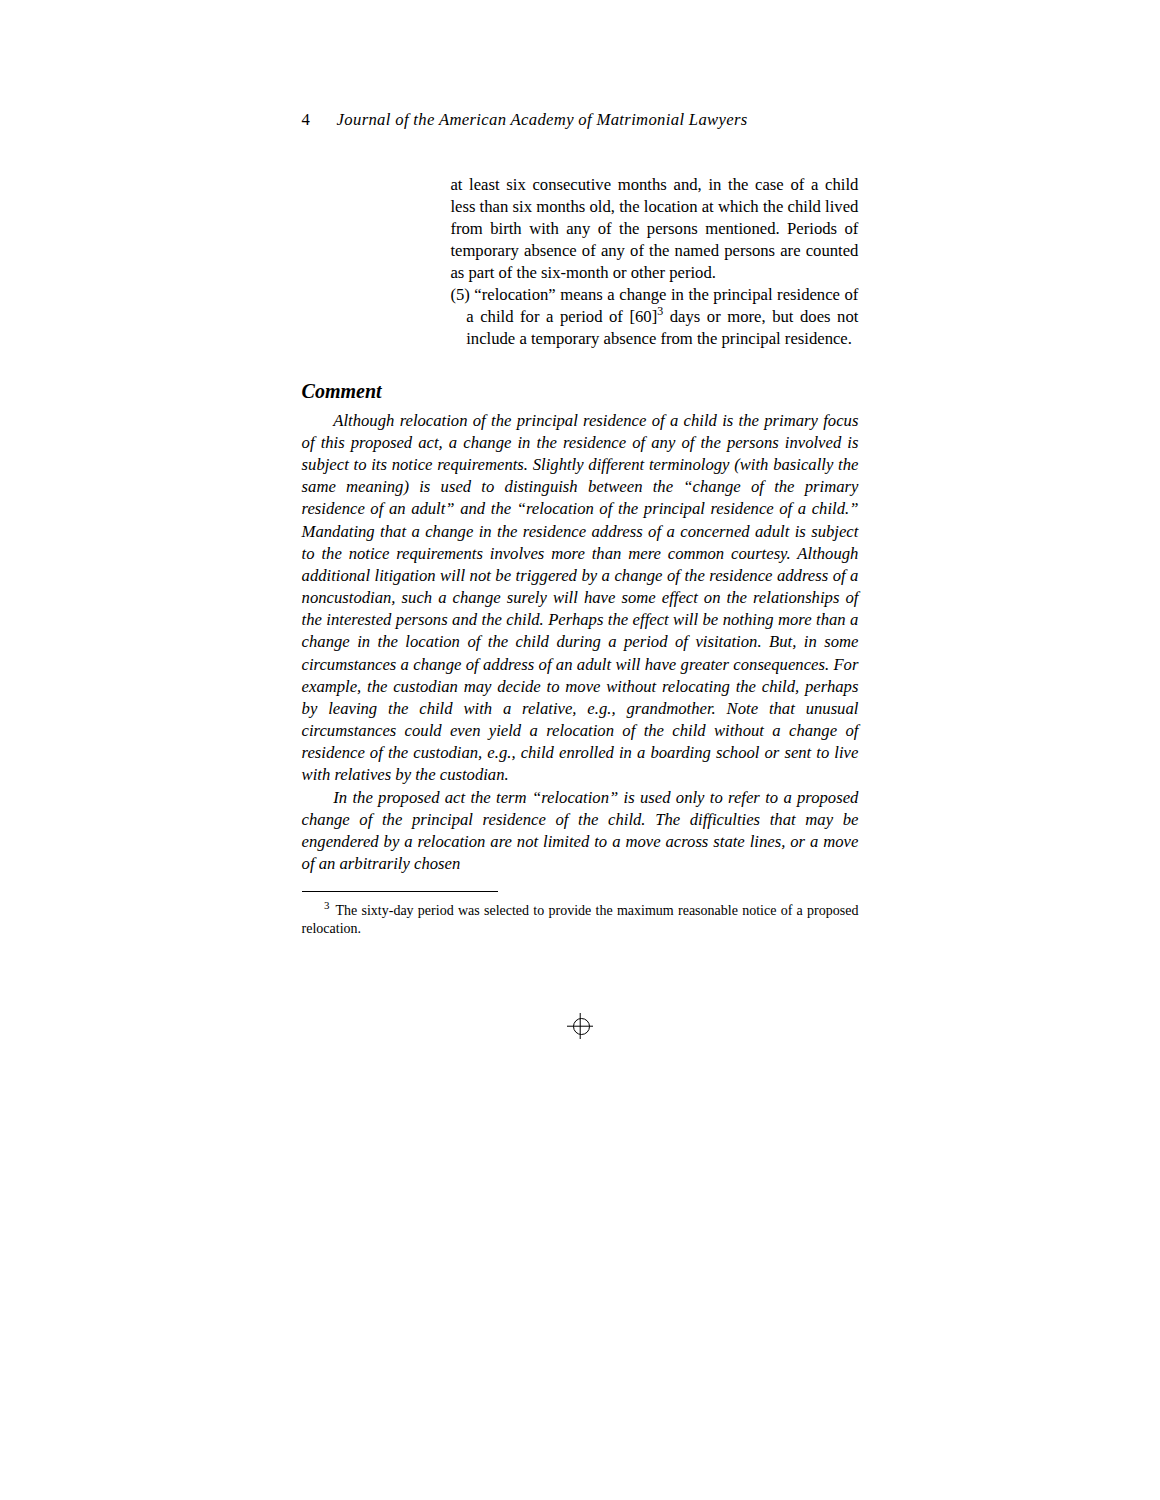4 Journal of the American Academy of Matrimonial Lawyers
at least six consecutive months and, in the case of a child less than six months old, the location at which the child lived from birth with any of the persons mentioned. Periods of temporary absence of any of the named persons are counted as part of the six-month or other period.
(5) “relocation” means a change in the principal residence of a child for a period of [60]3 days or more, but does not include a temporary absence from the principal residence.
Comment
Although relocation of the principal residence of a child is the primary focus of this proposed act, a change in the residence of any of the persons involved is subject to its notice requirements. Slightly different terminology (with basically the same meaning) is used to distinguish between the “change of the primary residence of an adult” and the “relocation of the principal residence of a child.” Mandating that a change in the residence address of a concerned adult is subject to the notice requirements involves more than mere common courtesy. Although additional litigation will not be triggered by a change of the residence address of a noncustodian, such a change surely will have some effect on the relationships of the interested persons and the child. Perhaps the effect will be nothing more than a change in the location of the child during a period of visitation. But, in some circumstances a change of address of an adult will have greater consequences. For example, the custodian may decide to move without relocating the child, perhaps by leaving the child with a relative, e.g., grandmother. Note that unusual circumstances could even yield a relocation of the child without a change of residence of the custodian, e.g., child enrolled in a boarding school or sent to live with relatives by the custodian.
In the proposed act the term “relocation” is used only to refer to a proposed change of the principal residence of the child. The difficulties that may be engendered by a relocation are not limited to a move across state lines, or a move of an arbitrarily chosen
3 The sixty-day period was selected to provide the maximum reasonable notice of a proposed relocation.